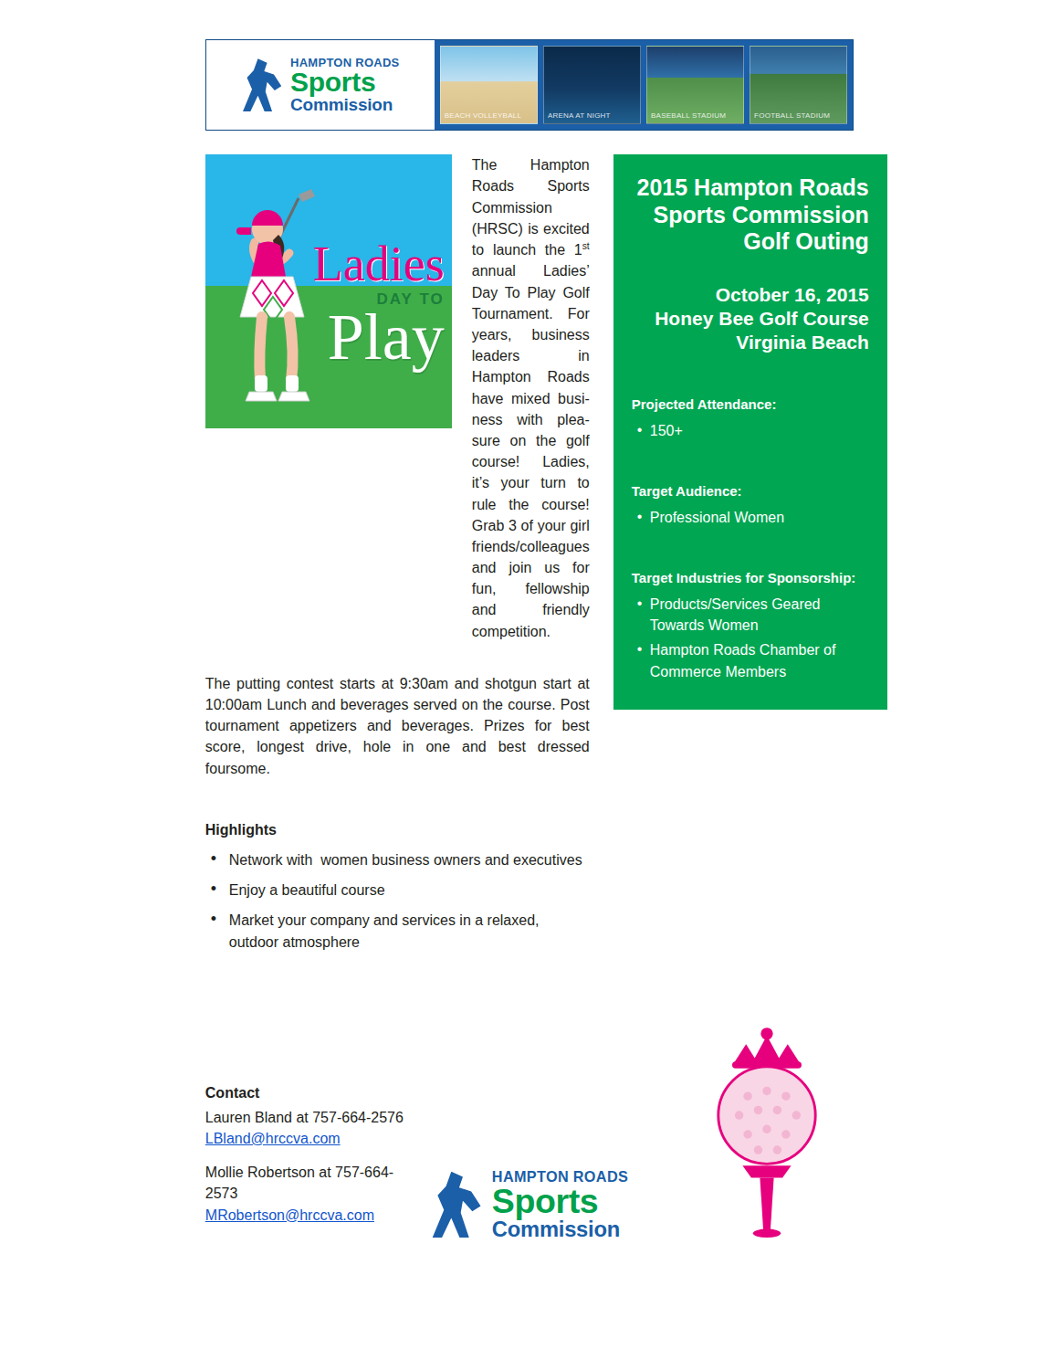Hampton Roads
Sports
Commission
Beach volleyball
Arena at night
Baseball stadium
Football stadium
Ladies DAY TO Play
The Hampton Roads Sports Commission (HRSC) is excited to launch the 1st annual Ladies’ Day To Play Golf Tournament. For years, business leaders in Hampton Roads have mixed business with pleasure on the golf course! Ladies, it’s your turn to rule the course! Grab 3 of your girl friends/colleagues and join us for fun, fellowship and friendly competition.
The putting contest starts at 9:30am and shotgun start at 10:00am Lunch and beverages served on the course. Post tournament appetizers and beverages. Prizes for best score, longest drive, hole in one and best dressed foursome.
Highlights
Network with women business owners and executives
Enjoy a beautiful course
Market your company and services in a relaxed, outdoor atmosphere
2015 Hampton Roads Sports Commission Golf Outing
October 16, 2015
Honey Bee Golf Course
Virginia Beach
Projected Attendance:
150+
Target Audience:
Professional Women
Target Industries for Sponsorship:
Products/Services Geared Towards Women
Hampton Roads Chamber of Commerce Members
Contact
Lauren Bland at 757-664-2576
LBland@hrccva.com
Mollie Robertson at 757-664-2573
MRobertson@hrccva.com
Hampton Roads
Sports
Commission